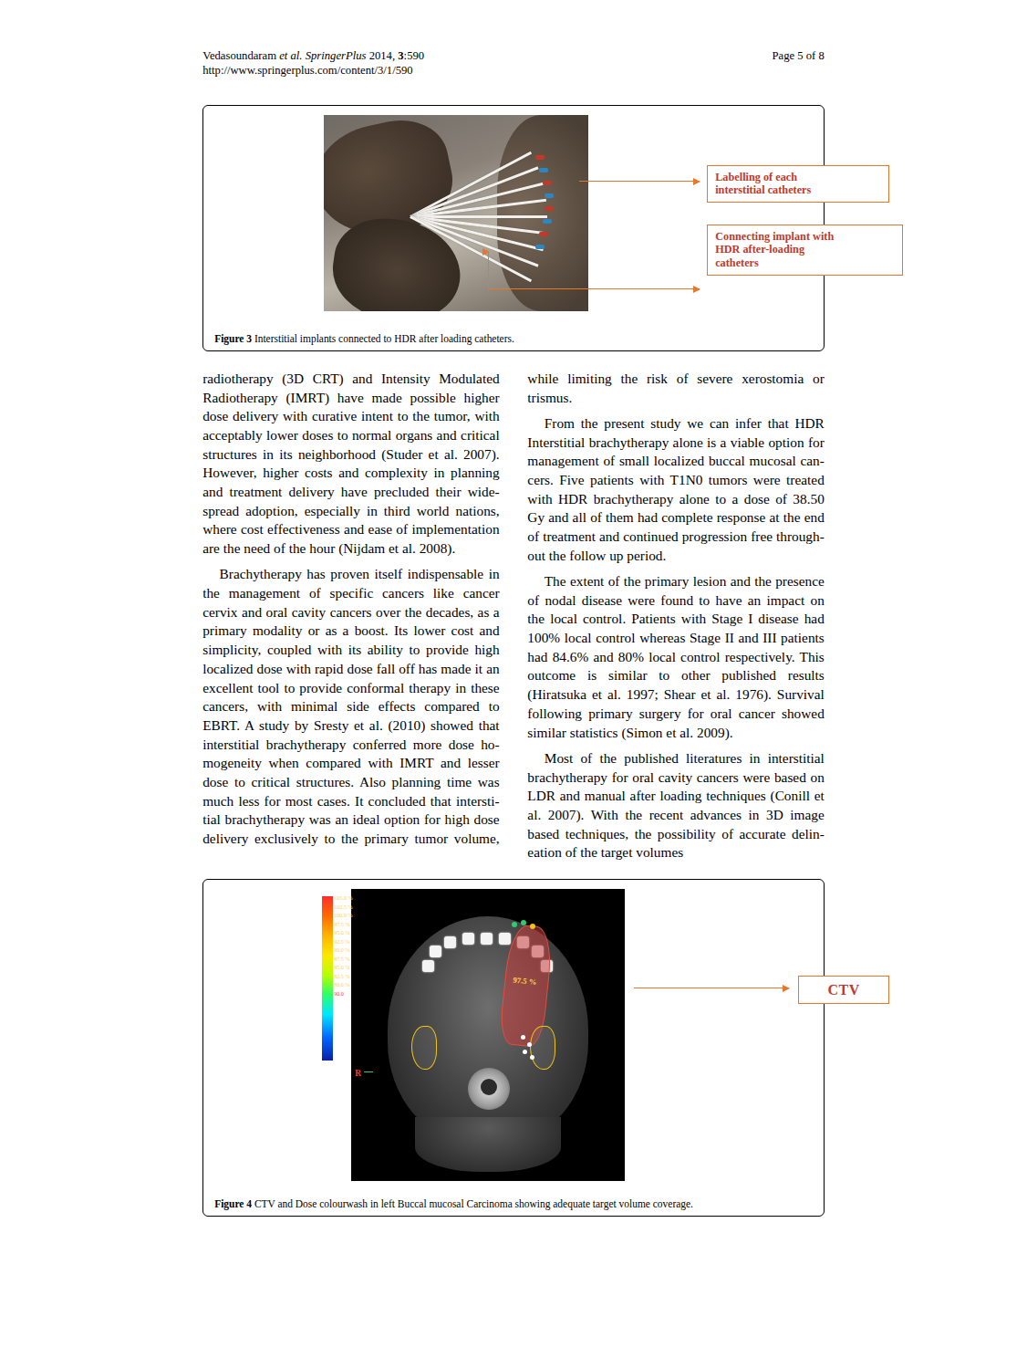Vedasoundaram et al. SpringerPlus 2014, 3:590
http://www.springerplus.com/content/3/1/590
Page 5 of 8
Labelling of each
interstitial catheters
Connecting implant with
HDR after-loading
catheters
Figure 3 Interstitial implants connected to HDR after loading catheters.
radiotherapy (3D CRT) and Intensity Modulated Radiotherapy (IMRT) have made possible higher dose delivery with curative intent to the tumor, with acceptably lower doses to normal organs and critical structures in its neighborhood (Studer et al. 2007). However, higher costs and complexity in planning and treatment delivery have precluded their widespread adoption, especially in third world nations, where cost effectiveness and ease of implementation are the need of the hour (Nijdam et al. 2008).
Brachytherapy has proven itself indispensable in the management of specific cancers like cancer cervix and oral cavity cancers over the decades, as a primary modality or as a boost. Its lower cost and simplicity, coupled with its ability to provide high localized dose with rapid dose fall off has made it an excellent tool to provide conformal therapy in these cancers, with minimal side effects compared to EBRT. A study by Sresty et al. (2010) showed that interstitial brachytherapy conferred more dose homogeneity when compared with IMRT and lesser dose to critical structures. Also planning time was much less for most cases. It concluded that interstitial brachytherapy was an ideal option for high dose delivery exclusively to the primary tumor volume, while limiting the risk of severe xerostomia or trismus.
From the present study we can infer that HDR Interstitial brachytherapy alone is a viable option for management of small localized buccal mucosal cancers. Five patients with T1N0 tumors were treated with HDR brachytherapy alone to a dose of 38.50 Gy and all of them had complete response at the end of treatment and continued progression free throughout the follow up period.
The extent of the primary lesion and the presence of nodal disease were found to have an impact on the local control. Patients with Stage I disease had 100% local control whereas Stage II and III patients had 84.6% and 80% local control respectively. This outcome is similar to other published results (Hiratsuka et al. 1997; Shear et al. 1976). Survival following primary surgery for oral cancer showed similar statistics (Simon et al. 2009).
Most of the published literatures in interstitial brachytherapy for oral cavity cancers were based on LDR and manual after loading techniques (Conill et al. 2007). With the recent advances in 3D image based techniques, the possibility of accurate delineation of the target volumes
97.5 %
R
105.0 %
102.5 %
100.0 %
97.5 %
95.0 %
92.5 %
90.0 %
87.5 %
85.0 %
82.5 %
80.0 %
90.0
CTV
Figure 4 CTV and Dose colourwash in left Buccal mucosal Carcinoma showing adequate target volume coverage.